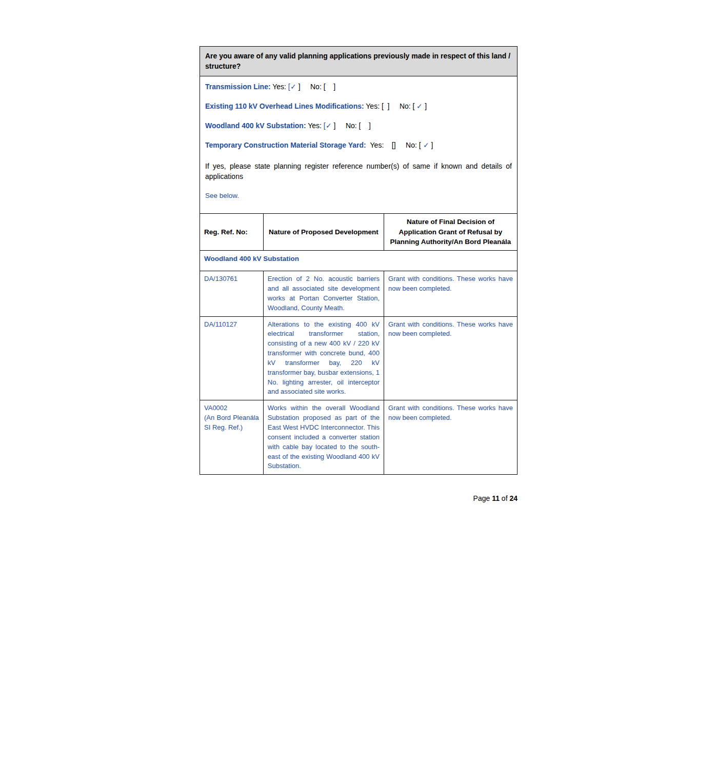| Are you aware of any valid planning applications previously made in respect of this land / structure? |
| Transmission Line: Yes: [✓ ] No: [ ] Existing 110 kV Overhead Lines Modifications: Yes: [ ] No: [ ✓ ] Woodland 400 kV Substation: Yes: [✓ ] No: [ ] Temporary Construction Material Storage Yard: Yes: [] No: [ ✓ ] If yes, please state planning register reference number(s) of same if known and details of applications See below. |
| Reg. Ref. No: | Nature of Proposed Development | Nature of Final Decision of Application Grant of Refusal by Planning Authority/An Bord Pleanála |
| Woodland 400 kV Substation |
| DA/130761 | Erection of 2 No. acoustic barriers and all associated site development works at Portan Converter Station, Woodland, County Meath. | Grant with conditions. These works have now been completed. |
| DA/110127 | Alterations to the existing 400 kV electrical transformer station, consisting of a new 400 kV / 220 kV transformer with concrete bund, 400 kV transformer bay, 220 kV transformer bay, busbar extensions, 1 No. lighting arrester, oil interceptor and associated site works. | Grant with conditions. These works have now been completed. |
| VA0002 (An Bord Pleanála SI Reg. Ref.) | Works within the overall Woodland Substation proposed as part of the East West HVDC Interconnector. This consent included a converter station with cable bay located to the south-east of the existing Woodland 400 kV Substation. | Grant with conditions. These works have now been completed. |
Page 11 of 24